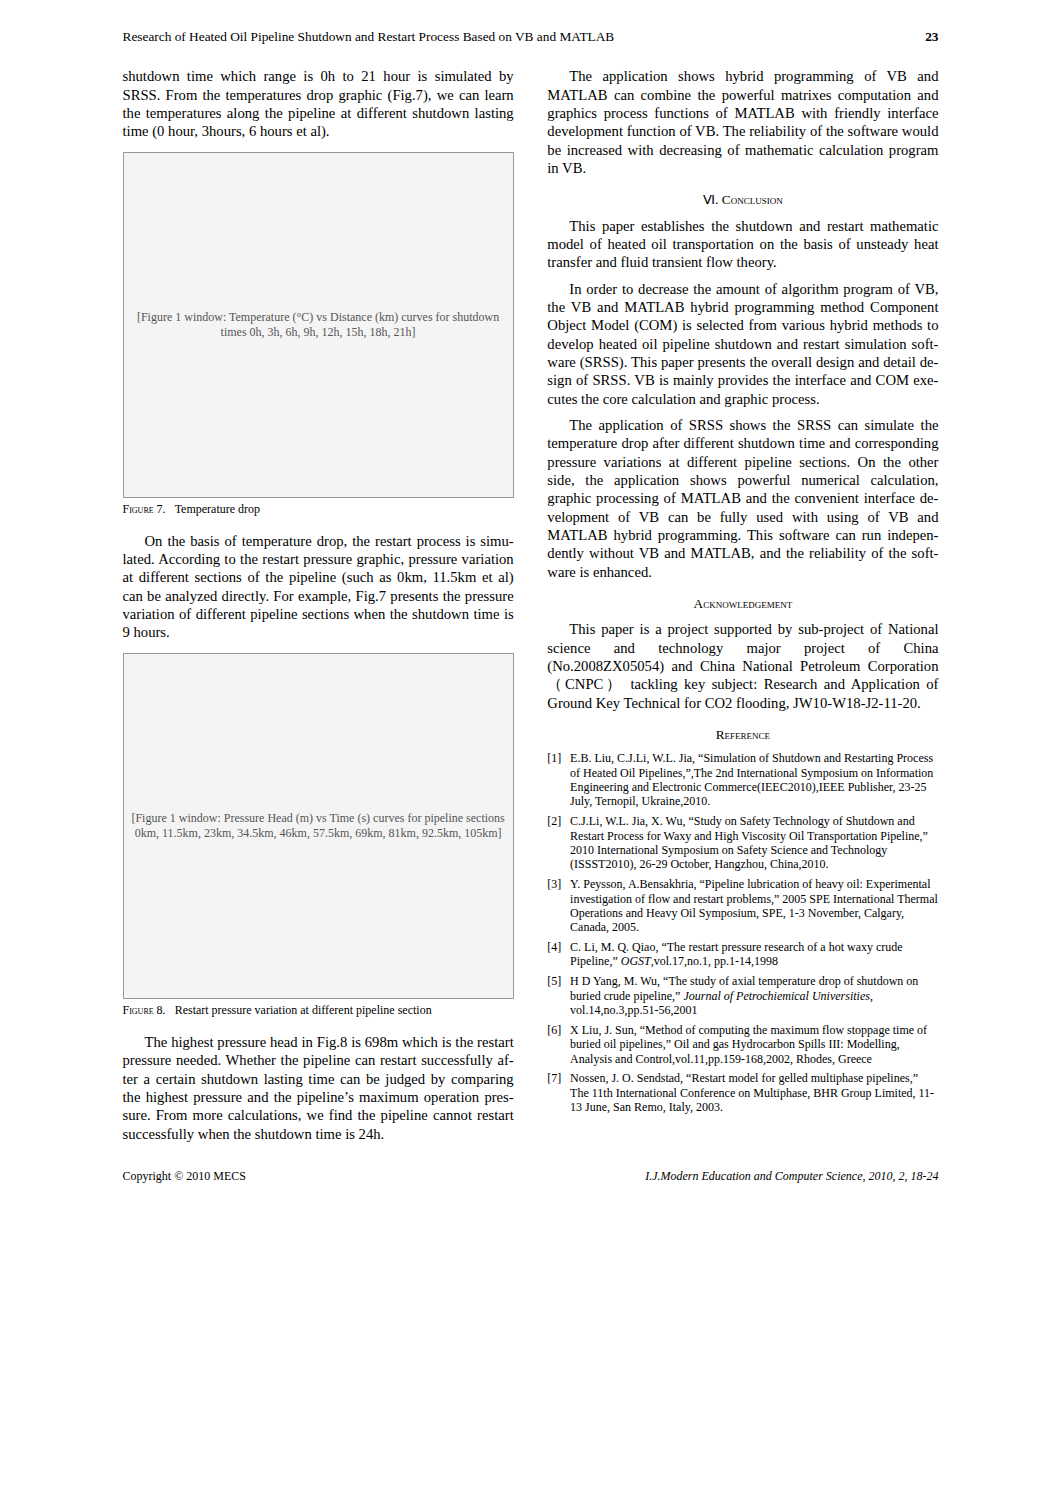Research of Heated Oil Pipeline Shutdown and Restart Process Based on VB and MATLAB 23
shutdown time which range is 0h to 21 hour is simulated by SRSS. From the temperatures drop graphic (Fig.7), we can learn the temperatures along the pipeline at different shutdown lasting time (0 hour, 3hours, 6 hours et al).
[Figure 1 window: Temperature (°C) vs Distance (km) curves for shutdown times 0h, 3h, 6h, 9h, 12h, 15h, 18h, 21h]
Figure 7. Temperature drop
On the basis of temperature drop, the restart process is simulated. According to the restart pressure graphic, pressure variation at different sections of the pipeline (such as 0km, 11.5km et al) can be analyzed directly. For example, Fig.7 presents the pressure variation of different pipeline sections when the shutdown time is 9 hours.
[Figure 1 window: Pressure Head (m) vs Time (s) curves for pipeline sections 0km, 11.5km, 23km, 34.5km, 46km, 57.5km, 69km, 81km, 92.5km, 105km]
Figure 8. Restart pressure variation at different pipeline section
The highest pressure head in Fig.8 is 698m which is the restart pressure needed. Whether the pipeline can restart successfully after a certain shutdown lasting time can be judged by comparing the highest pressure and the pipeline’s maximum operation pressure. From more calculations, we find the pipeline cannot restart successfully when the shutdown time is 24h.
The application shows hybrid programming of VB and MATLAB can combine the powerful matrixes computation and graphics process functions of MATLAB with friendly interface development function of VB. The reliability of the software would be increased with decreasing of mathematic calculation program in VB.
Ⅵ. Conclusion
This paper establishes the shutdown and restart mathematic model of heated oil transportation on the basis of unsteady heat transfer and fluid transient flow theory.
In order to decrease the amount of algorithm program of VB, the VB and MATLAB hybrid programming method Component Object Model (COM) is selected from various hybrid methods to develop heated oil pipeline shutdown and restart simulation software (SRSS). This paper presents the overall design and detail design of SRSS. VB is mainly provides the interface and COM executes the core calculation and graphic process.
The application of SRSS shows the SRSS can simulate the temperature drop after different shutdown time and corresponding pressure variations at different pipeline sections. On the other side, the application shows powerful numerical calculation, graphic processing of MATLAB and the convenient interface development of VB can be fully used with using of VB and MATLAB hybrid programming. This software can run independently without VB and MATLAB, and the reliability of the software is enhanced.
Acknowledgement
This paper is a project supported by sub-project of National science and technology major project of China (No.2008ZX05054) and China National Petroleum Corporation（CNPC） tackling key subject: Research and Application of Ground Key Technical for CO2 flooding, JW10-W18-J2-11-20.
Reference
E.B. Liu, C.J.Li, W.L. Jia, “Simulation of Shutdown and Restarting Process of Heated Oil Pipelines,”,The 2nd International Symposium on Information Engineering and Electronic Commerce(IEEC2010),IEEE Publisher, 23-25 July, Ternopil, Ukraine,2010.
C.J.Li, W.L. Jia, X. Wu, “Study on Safety Technology of Shutdown and Restart Process for Waxy and High Viscosity Oil Transportation Pipeline,” 2010 International Symposium on Safety Science and Technology (ISSST2010), 26-29 October, Hangzhou, China,2010.
Y. Peysson, A.Bensakhria, “Pipeline lubrication of heavy oil: Experimental investigation of flow and restart problems,” 2005 SPE International Thermal Operations and Heavy Oil Symposium, SPE, 1-3 November, Calgary, Canada, 2005.
C. Li, M. Q. Qiao, “The restart pressure research of a hot waxy crude Pipeline,” OGST,vol.17,no.1, pp.1-14,1998
H D Yang, M. Wu, “The study of axial temperature drop of shutdown on buried crude pipeline,” Journal of Petrochiemical Universities, vol.14,no.3,pp.51-56,2001
X Liu, J. Sun, “Method of computing the maximum flow stoppage time of buried oil pipelines,” Oil and gas Hydrocarbon Spills III: Modelling, Analysis and Control,vol.11,pp.159-168,2002, Rhodes, Greece
Nossen, J. O. Sendstad, “Restart model for gelled multiphase pipelines,” The 11th International Conference on Multiphase, BHR Group Limited, 11-13 June, San Remo, Italy, 2003.
Copyright © 2010 MECS I.J.Modern Education and Computer Science, 2010, 2, 18-24